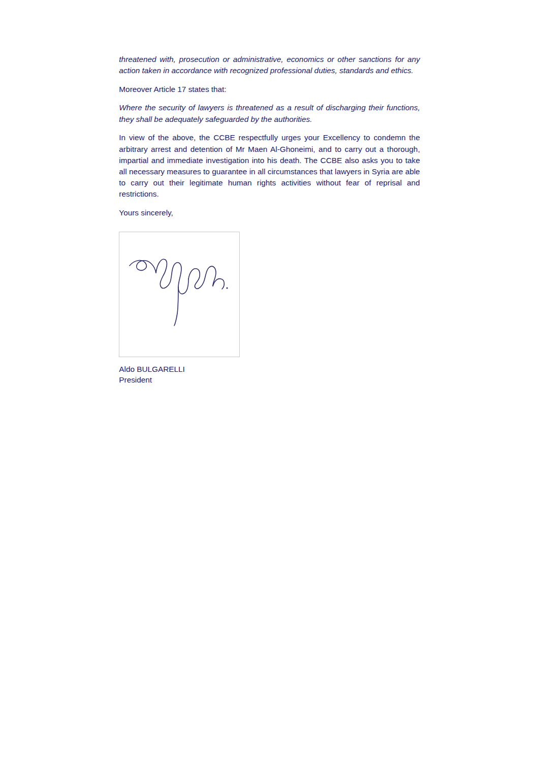threatened with, prosecution or administrative, economics or other sanctions for any action taken in accordance with recognized professional duties, standards and ethics.
Moreover Article 17 states that:
Where the security of lawyers is threatened as a result of discharging their functions, they shall be adequately safeguarded by the authorities.
In view of the above, the CCBE respectfully urges your Excellency to condemn the arbitrary arrest and detention of Mr Maen Al-Ghoneimi, and to carry out a thorough, impartial and immediate investigation into his death. The CCBE also asks you to take all necessary measures to guarantee in all circumstances that lawyers in Syria are able to carry out their legitimate human rights activities without fear of reprisal and restrictions.
Yours sincerely,
Aldo BULGARELLI
President